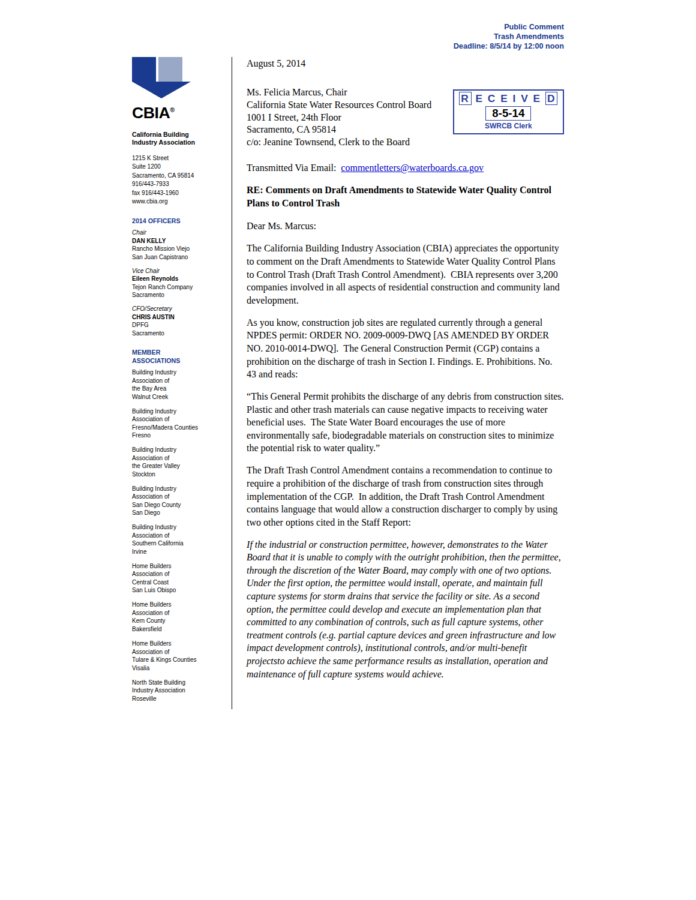Public Comment
Trash Amendments
Deadline: 8/5/14 by 12:00 noon
CBIA®
California Building
Industry Association
1215 K Street
Suite 1200
Sacramento, CA 95814
916/443-7933
fax 916/443-1960
www.cbia.org
2014 OFFICERS
Chair
DAN KELLY
Rancho Mission Viejo
San Juan Capistrano
Vice Chair
Eileen Reynolds
Tejon Ranch Company
Sacramento
CFO/Secretary
CHRIS AUSTIN
DPFG
Sacramento
MEMBER
ASSOCIATIONS
Building Industry
Association of
the Bay Area
Walnut Creek
Building Industry
Association of
Fresno/Madera Counties
Fresno
Building Industry
Association of
the Greater Valley
Stockton
Building Industry
Association of
San Diego County
San Diego
Building Industry
Association of
Southern California
Irvine
Home Builders
Association of
Central Coast
San Luis Obispo
Home Builders
Association of
Kern County
Bakersfield
Home Builders
Association of
Tulare & Kings Counties
Visalia
North State Building
Industry Association
Roseville
August 5, 2014
R E C E I V E D
8-5-14
SWRCB Clerk
Ms. Felicia Marcus, Chair
California State Water Resources Control Board
1001 I Street, 24th Floor
Sacramento, CA 95814
c/o: Jeanine Townsend, Clerk to the Board
Transmitted Via Email: commentletters@waterboards.ca.gov
RE: Comments on Draft Amendments to Statewide Water Quality Control Plans to Control Trash
Dear Ms. Marcus:
The California Building Industry Association (CBIA) appreciates the opportunity to comment on the Draft Amendments to Statewide Water Quality Control Plans to Control Trash (Draft Trash Control Amendment). CBIA represents over 3,200 companies involved in all aspects of residential construction and community land development.
As you know, construction job sites are regulated currently through a general NPDES permit: ORDER NO. 2009-0009-DWQ [AS AMENDED BY ORDER NO. 2010-0014-DWQ]. The General Construction Permit (CGP) contains a prohibition on the discharge of trash in Section I. Findings. E. Prohibitions. No. 43 and reads:
“This General Permit prohibits the discharge of any debris from construction sites. Plastic and other trash materials can cause negative impacts to receiving water beneficial uses. The State Water Board encourages the use of more environmentally safe, biodegradable materials on construction sites to minimize the potential risk to water quality.”
The Draft Trash Control Amendment contains a recommendation to continue to require a prohibition of the discharge of trash from construction sites through implementation of the CGP. In addition, the Draft Trash Control Amendment contains language that would allow a construction discharger to comply by using two other options cited in the Staff Report:
If the industrial or construction permittee, however, demonstrates to the Water Board that it is unable to comply with the outright prohibition, then the permittee, through the discretion of the Water Board, may comply with one of two options. Under the first option, the permittee would install, operate, and maintain full capture systems for storm drains that service the facility or site. As a second option, the permittee could develop and execute an implementation plan that committed to any combination of controls, such as full capture systems, other treatment controls (e.g. partial capture devices and green infrastructure and low impact development controls), institutional controls, and/or multi-benefit projectsto achieve the same performance results as installation, operation and maintenance of full capture systems would achieve.